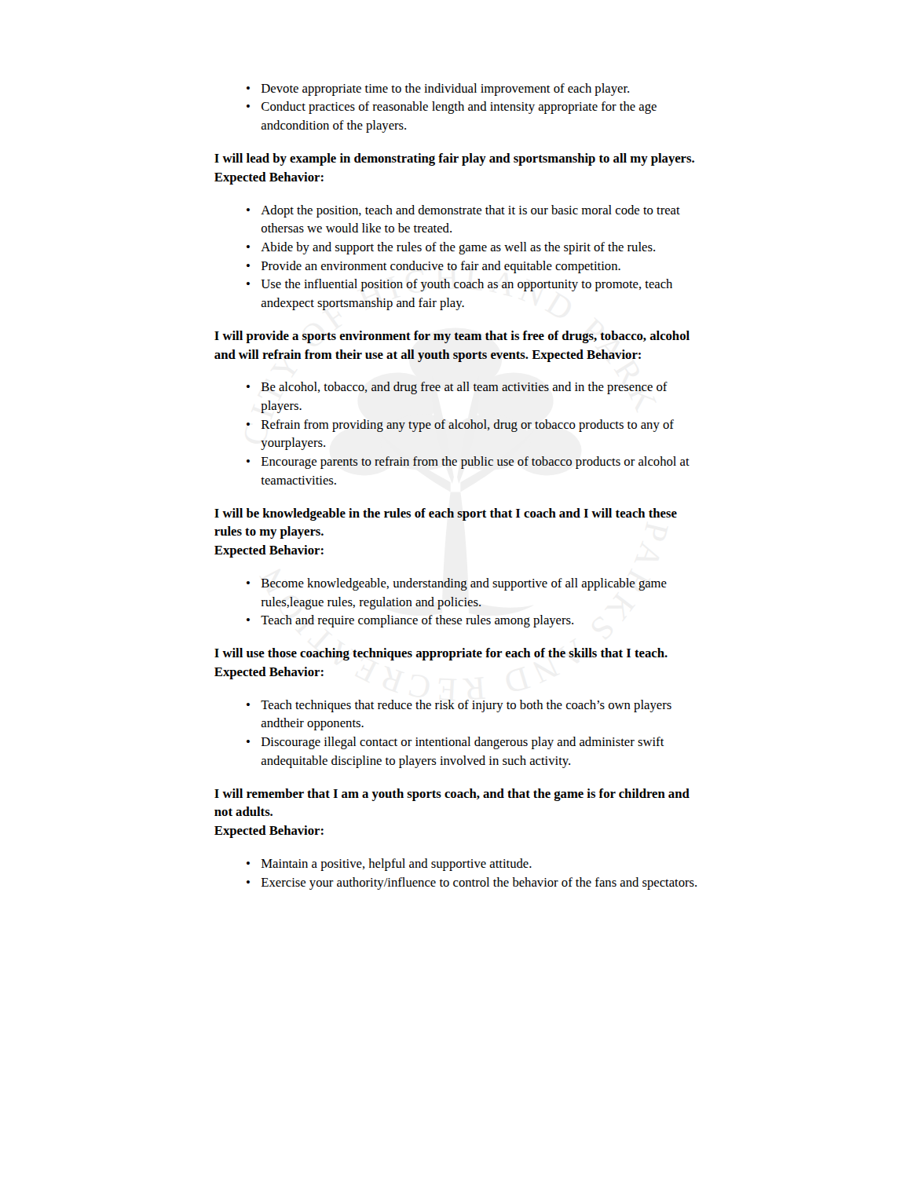CITY OF HIGHLAND PARK PARKS AND RECREATION
Devote appropriate time to the individual improvement of each player.
Conduct practices of reasonable length and intensity appropriate for the age andcondition of the players.
I will lead by example in demonstrating fair play and sportsmanship to all my players.
Expected Behavior:
Adopt the position, teach and demonstrate that it is our basic moral code to treat othersas we would like to be treated.
Abide by and support the rules of the game as well as the spirit of the rules.
Provide an environment conducive to fair and equitable competition.
Use the influential position of youth coach as an opportunity to promote, teach andexpect sportsmanship and fair play.
I will provide a sports environment for my team that is free of drugs, tobacco, alcohol and will refrain from their use at all youth sports events. Expected Behavior:
Be alcohol, tobacco, and drug free at all team activities and in the presence of players.
Refrain from providing any type of alcohol, drug or tobacco products to any of yourplayers.
Encourage parents to refrain from the public use of tobacco products or alcohol at teamactivities.
I will be knowledgeable in the rules of each sport that I coach and I will teach these rules to my players.
Expected Behavior:
Become knowledgeable, understanding and supportive of all applicable game rules,league rules, regulation and policies.
Teach and require compliance of these rules among players.
I will use those coaching techniques appropriate for each of the skills that I teach.
Expected Behavior:
Teach techniques that reduce the risk of injury to both the coach’s own players andtheir opponents.
Discourage illegal contact or intentional dangerous play and administer swift andequitable discipline to players involved in such activity.
I will remember that I am a youth sports coach, and that the game is for children and not adults.
Expected Behavior:
Maintain a positive, helpful and supportive attitude.
Exercise your authority/influence to control the behavior of the fans and spectators.